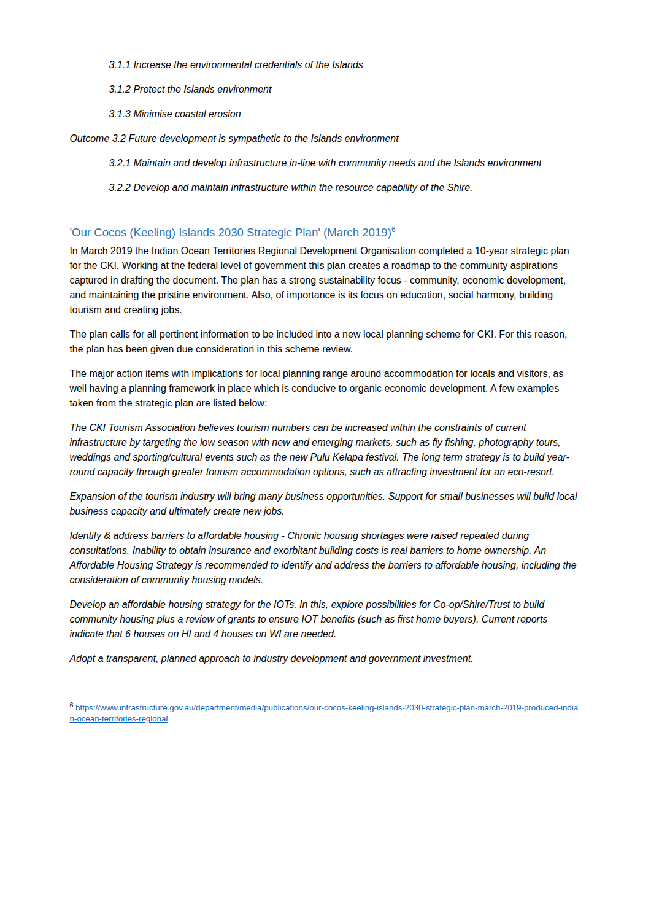3.1.1 Increase the environmental credentials of the Islands
3.1.2 Protect the Islands environment
3.1.3 Minimise coastal erosion
Outcome 3.2 Future development is sympathetic to the Islands environment
3.2.1 Maintain and develop infrastructure in-line with community needs and the Islands environment
3.2.2 Develop and maintain infrastructure within the resource capability of the Shire.
'Our Cocos (Keeling) Islands 2030 Strategic Plan' (March 2019)6
In March 2019 the Indian Ocean Territories Regional Development Organisation completed a 10-year strategic plan for the CKI. Working at the federal level of government this plan creates a roadmap to the community aspirations captured in drafting the document. The plan has a strong sustainability focus - community, economic development, and maintaining the pristine environment. Also, of importance is its focus on education, social harmony, building tourism and creating jobs.
The plan calls for all pertinent information to be included into a new local planning scheme for CKI. For this reason, the plan has been given due consideration in this scheme review.
The major action items with implications for local planning range around accommodation for locals and visitors, as well having a planning framework in place which is conducive to organic economic development. A few examples taken from the strategic plan are listed below:
The CKI Tourism Association believes tourism numbers can be increased within the constraints of current infrastructure by targeting the low season with new and emerging markets, such as fly fishing, photography tours, weddings and sporting/cultural events such as the new Pulu Kelapa festival. The long term strategy is to build year-round capacity through greater tourism accommodation options, such as attracting investment for an eco-resort.
Expansion of the tourism industry will bring many business opportunities. Support for small businesses will build local business capacity and ultimately create new jobs.
Identify & address barriers to affordable housing - Chronic housing shortages were raised repeated during consultations. Inability to obtain insurance and exorbitant building costs is real barriers to home ownership. An Affordable Housing Strategy is recommended to identify and address the barriers to affordable housing, including the consideration of community housing models.
Develop an affordable housing strategy for the IOTs. In this, explore possibilities for Co-op/Shire/Trust to build community housing plus a review of grants to ensure IOT benefits (such as first home buyers). Current reports indicate that 6 houses on HI and 4 houses on WI are needed.
Adopt a transparent, planned approach to industry development and government investment.
6 https://www.infrastructure.gov.au/department/media/publications/our-cocos-keeling-islands-2030-strategic-plan-march-2019-produced-indian-ocean-territories-regional